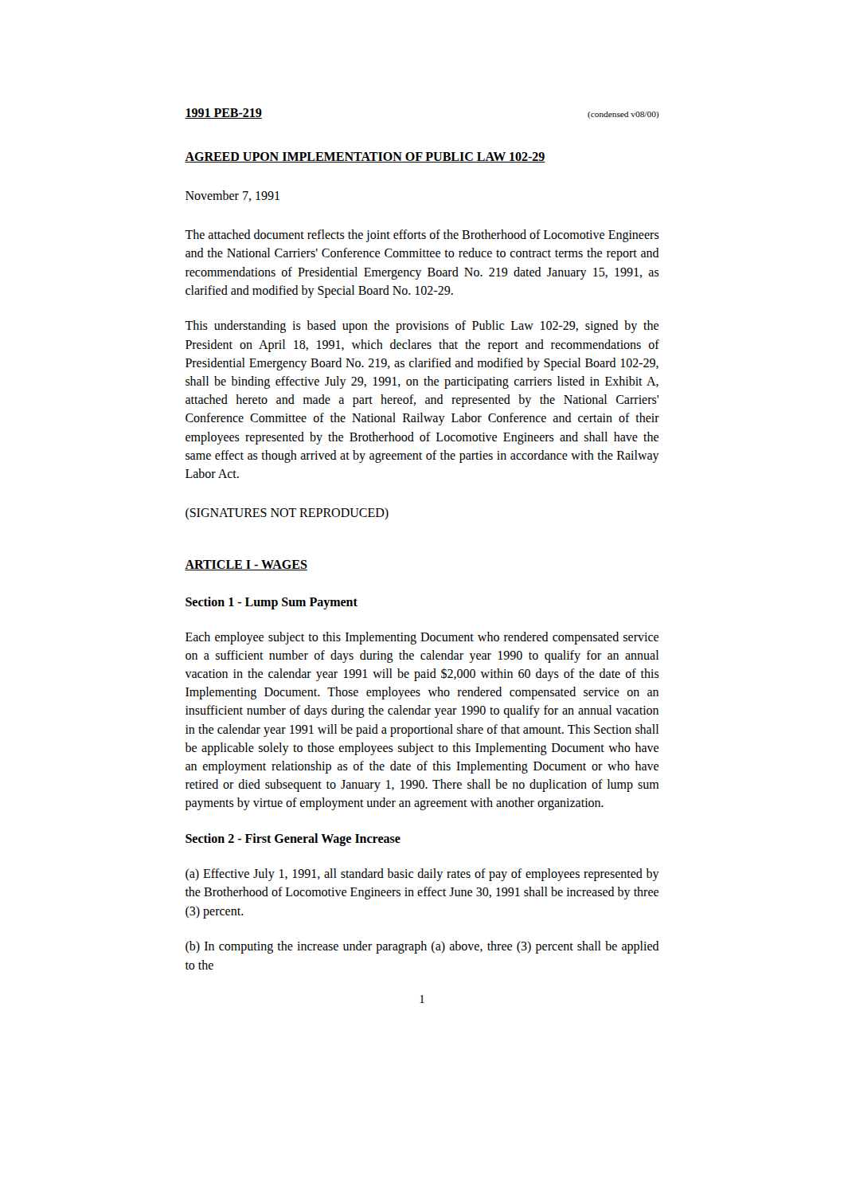1991 PEB-219 (condensed v08/00)
AGREED UPON IMPLEMENTATION OF PUBLIC LAW 102-29
November 7, 1991
The attached document reflects the joint efforts of the Brotherhood of Locomotive Engineers and the National Carriers' Conference Committee to reduce to contract terms the report and recommendations of Presidential Emergency Board No. 219 dated January 15, 1991, as clarified and modified by Special Board No. 102-29.
This understanding is based upon the provisions of Public Law 102-29, signed by the President on April 18, 1991, which declares that the report and recommendations of Presidential Emergency Board No. 219, as clarified and modified by Special Board 102-29, shall be binding effective July 29, 1991, on the participating carriers listed in Exhibit A, attached hereto and made a part hereof, and represented by the National Carriers' Conference Committee of the National Railway Labor Conference and certain of their employees represented by the Brotherhood of Locomotive Engineers and shall have the same effect as though arrived at by agreement of the parties in accordance with the Railway Labor Act.
(SIGNATURES NOT REPRODUCED)
ARTICLE I - WAGES
Section 1 - Lump Sum Payment
Each employee subject to this Implementing Document who rendered compensated service on a sufficient number of days during the calendar year 1990 to qualify for an annual vacation in the calendar year 1991 will be paid $2,000 within 60 days of the date of this Implementing Document. Those employees who rendered compensated service on an insufficient number of days during the calendar year 1990 to qualify for an annual vacation in the calendar year 1991 will be paid a proportional share of that amount. This Section shall be applicable solely to those employees subject to this Implementing Document who have an employment relationship as of the date of this Implementing Document or who have retired or died subsequent to January 1, 1990. There shall be no duplication of lump sum payments by virtue of employment under an agreement with another organization.
Section 2 - First General Wage Increase
(a) Effective July 1, 1991, all standard basic daily rates of pay of employees represented by the Brotherhood of Locomotive Engineers in effect June 30, 1991 shall be increased by three (3) percent.
(b) In computing the increase under paragraph (a) above, three (3) percent shall be applied to the
1